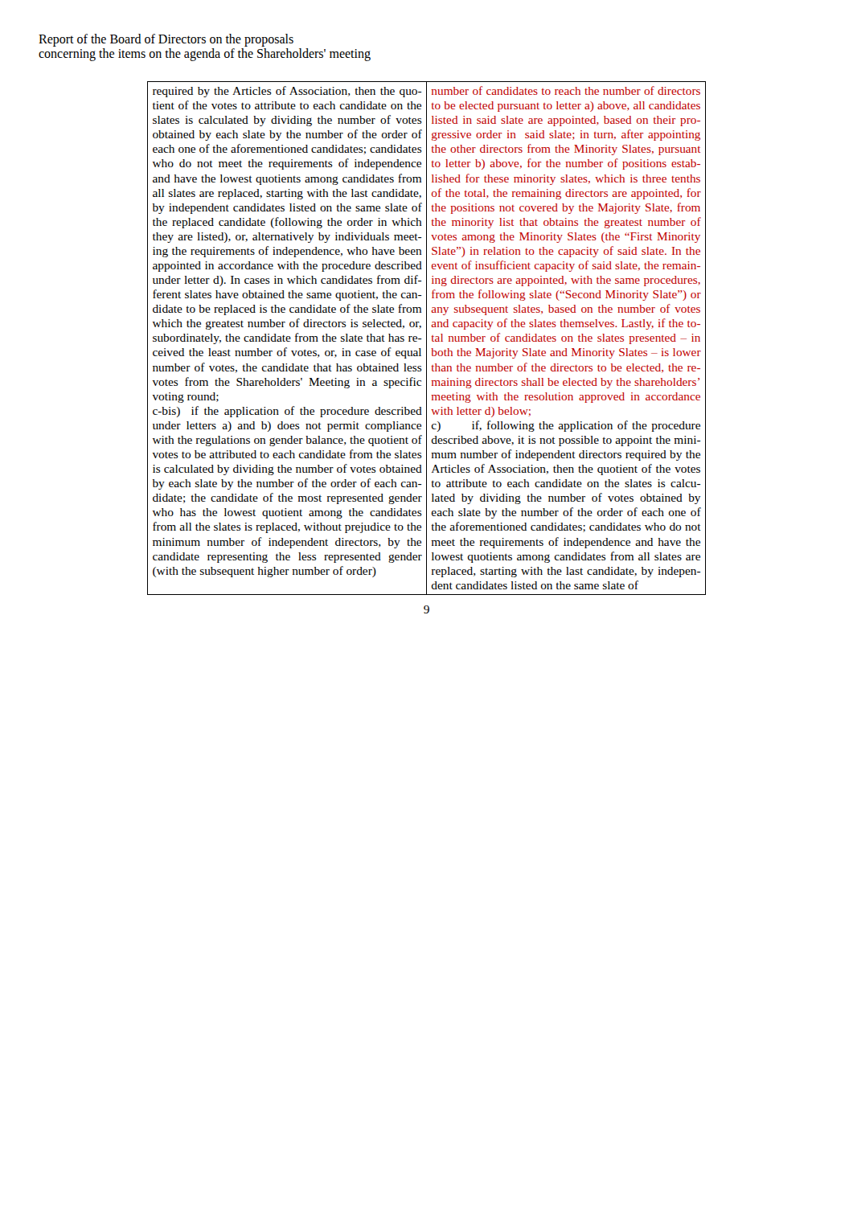Report of the Board of Directors on the proposals
concerning the items on the agenda of the Shareholders' meeting
| required by the Articles of Association, then the quotient of the votes to attribute to each candidate on the slates is calculated by dividing the number of votes obtained by each slate by the number of the order of each one of the aforementioned candidates; candidates who do not meet the requirements of independence and have the lowest quotients among candidates from all slates are replaced, starting with the last candidate, by independent candidates listed on the same slate of the replaced candidate (following the order in which they are listed), or, alternatively by individuals meeting the requirements of independence, who have been appointed in accordance with the procedure described under letter d). In cases in which candidates from different slates have obtained the same quotient, the candidate to be replaced is the candidate of the slate from which the greatest number of directors is selected, or, subordinately, the candidate from the slate that has received the least number of votes, or, in case of equal number of votes, the candidate that has obtained less votes from the Shareholders' Meeting in a specific voting round; c-bis) if the application of the procedure described under letters a) and b) does not permit compliance with the regulations on gender balance, the quotient of votes to be attributed to each candidate from the slates is calculated by dividing the number of votes obtained by each slate by the number of the order of each candidate; the candidate of the most represented gender who has the lowest quotient among the candidates from all the slates is replaced, without prejudice to the minimum number of independent directors, by the candidate representing the less represented gender (with the subsequent higher number of order) | number of candidates to reach the number of directors to be elected pursuant to letter a) above, all candidates listed in said slate are appointed, based on their progressive order in said slate; in turn, after appointing the other directors from the Minority Slates, pursuant to letter b) above, for the number of positions established for these minority slates, which is three tenths of the total, the remaining directors are appointed, for the positions not covered by the Majority Slate, from the minority list that obtains the greatest number of votes among the Minority Slates (the “First Minority Slate”) in relation to the capacity of said slate. In the event of insufficient capacity of said slate, the remaining directors are appointed, with the same procedures, from the following slate (“Second Minority Slate”) or any subsequent slates, based on the number of votes and capacity of the slates themselves. Lastly, if the total number of candidates on the slates presented – in both the Majority Slate and Minority Slates – is lower than the number of the directors to be elected, the remaining directors shall be elected by the shareholders’ meeting with the resolution approved in accordance with letter d) below; c) if, following the application of the procedure described above, it is not possible to appoint the minimum number of independent directors required by the Articles of Association, then the quotient of the votes to attribute to each candidate on the slates is calculated by dividing the number of votes obtained by each slate by the number of the order of each one of the aforementioned candidates; candidates who do not meet the requirements of independence and have the lowest quotients among candidates from all slates are replaced, starting with the last candidate, by independent candidates listed on the same slate of |
9